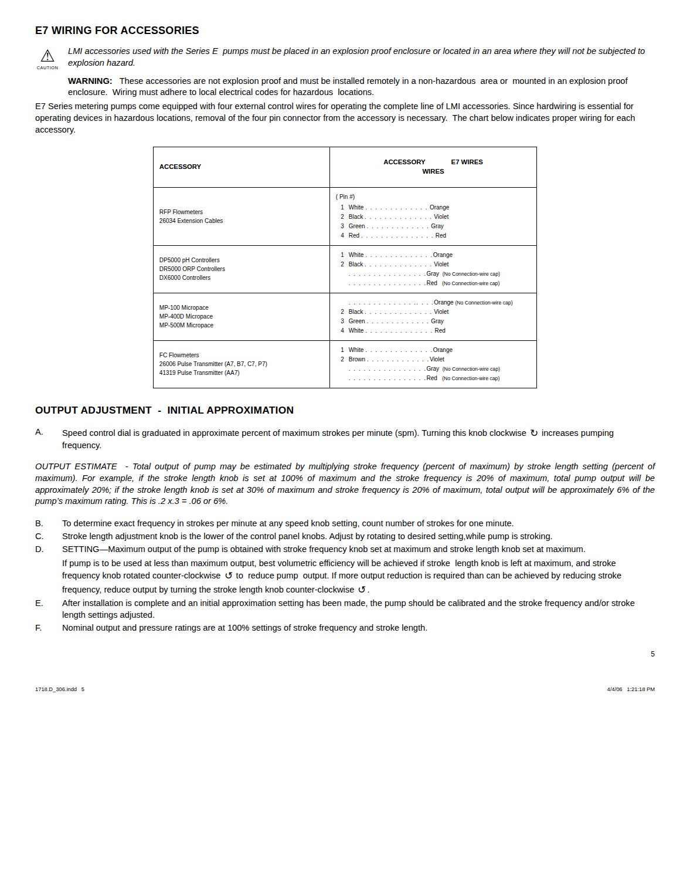E7 WIRING FOR ACCESSORIES
⚠ CAUTION
LMI accessories used with the Series E pumps must be placed in an explosion proof enclosure or located in an area where they will not be subjected to explosion hazard.
WARNING: These accessories are not explosion proof and must be installed remotely in a non-hazardous area or mounted in an explosion proof enclosure. Wiring must adhere to local electrical codes for hazardous locations.
E7 Series metering pumps come equipped with four external control wires for operating the complete line of LMI accessories. Since hardwiring is essential for operating devices in hazardous locations, removal of the four pin connector from the accessory is necessary. The chart below indicates proper wiring for each accessory.
| ACCESSORY | ACCESSORY E7 WIRES WIRES |
| --- | --- |
| RFP Flowmeters 26034 Extension Cables | ( Pin #) 1 White . . . . . . . . . . . . . Orange 2 Black . . . . . . . . . . . . . . Violet 3 Green . . . . . . . . . . . . . Gray 4 Red . . . . . . . . . . . . . . . Red |
| DP5000 pH Controllers DR5000 ORP Controllers DX6000 Controllers | 1 White . . . . . . . . . . . . . . Orange 2 Black . . . . . . . . . . . . . . Violet . . . . . . . . . . . . . . . . Gray (No Connection-wire cap) . . . . . . . . . . . . . . . . Red (No Connection-wire cap) |
| MP-100 Micropace MP-400D Micropace MP-500M Micropace | . . . . . . . . . . . . . .. . . . Orange (No Connection-wire cap) 2 Black . . . . . . . . . . . . . . Violet 3 Green . . . . . . . . . . . . . Gray 4 White . . . . . . . . . . . . . . Red |
| FC Flowmeters 26006 Pulse Transmitter (A7, B7, C7, P7) 41319 Pulse Transmitter (AA7) | 1 White . . . . . . . . . . . . . . Orange 2 Brown . . . . . . . . . . . . . Violet . . . . . . . . . . . . . . . . Gray (No Connection-wire cap) . . . . . . . . . . . . . . . . Red (No Connection-wire cap) |
OUTPUT ADJUSTMENT - INITIAL APPROXIMATION
A. Speed control dial is graduated in approximate percent of maximum strokes per minute (spm). Turning this knob clockwise increases pumping frequency.
OUTPUT ESTIMATE - Total output of pump may be estimated by multiplying stroke frequency (percent of maximum) by stroke length setting (percent of maximum). For example, if the stroke length knob is set at 100% of maximum and the stroke frequency is 20% of maximum, total pump output will be approximately 20%; if the stroke length knob is set at 30% of maximum and stroke frequency is 20% of maximum, total output will be approximately 6% of the pump’s maximum rating. This is .2 x.3 = .06 or 6%.
B. To determine exact frequency in strokes per minute at any speed knob setting, count number of strokes for one minute.
C. Stroke length adjustment knob is the lower of the control panel knobs. Adjust by rotating to desired setting,while pump is stroking.
D. SETTING—Maximum output of the pump is obtained with stroke frequency knob set at maximum and stroke length knob set at maximum.
If pump is to be used at less than maximum output, best volumetric efficiency will be achieved if stroke length knob is left at maximum, and stroke frequency knob rotated counter-clockwise to reduce pump output. If more output reduction is required than can be achieved by reducing stroke frequency, reduce output by turning the stroke length knob counter-clockwise .
E. After installation is complete and an initial approximation setting has been made, the pump should be calibrated and the stroke frequency and/or stroke length settings adjusted.
F. Nominal output and pressure ratings are at 100% settings of stroke frequency and stroke length.
5
1718.D_306.indd 5 4/4/06 1:21:18 PM